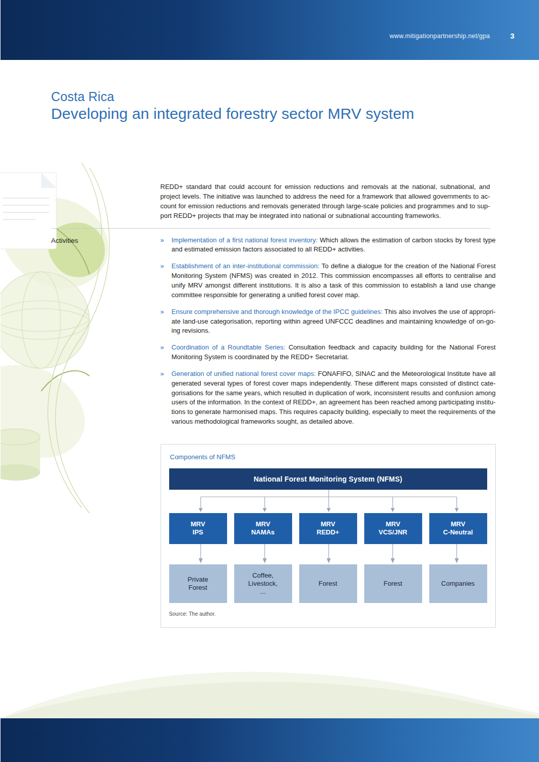www.mitigationpartnership.net/gpa
3
Costa Rica Developing an integrated forestry sector MRV system
REDD+ standard that could account for emission reductions and removals at the national, subnational, and project levels. The initiative was launched to address the need for a framework that allowed governments to account for emission reductions and removals generated through large-scale policies and programmes and to support REDD+ projects that may be integrated into national or subnational accounting frameworks.
Activities
Implementation of a first national forest inventory: Which allows the estimation of carbon stocks by forest type and estimated emission factors associated to all REDD+ activities.
Establishment of an inter-institutional commission: To define a dialogue for the creation of the National Forest Monitoring System (NFMS) was created in 2012. This commission encompasses all efforts to centralise and unify MRV amongst different institutions. It is also a task of this commission to establish a land use change committee responsible for generating a unified forest cover map.
Ensure comprehensive and thorough knowledge of the IPCC guidelines: This also involves the use of appropriate land-use categorisation, reporting within agreed UNFCCC deadlines and maintaining knowledge of on-going revisions.
Coordination of a Roundtable Series: Consultation feedback and capacity building for the National Forest Monitoring System is coordinated by the REDD+ Secretariat.
Generation of unified national forest cover maps: FONAFIFO, SINAC and the Meteorological Institute have all generated several types of forest cover maps independently. These different maps consisted of distinct categorisations for the same years, which resulted in duplication of work, inconsistent results and confusion among users of the information. In the context of REDD+, an agreement has been reached among participating institutions to generate harmonised maps. This requires capacity building, especially to meet the requirements of the various methodological frameworks sought, as detailed above.
Components of NFMS
National Forest Monitoring System (NFMS)
MRV
IPS
MRV
NAMAs
MRV
REDD+
MRV
VCS/JNR
MRV
C-Neutral
Private
Forest
Coffee,
Livestock,
…
Forest
Forest
Companies
Source: The author.